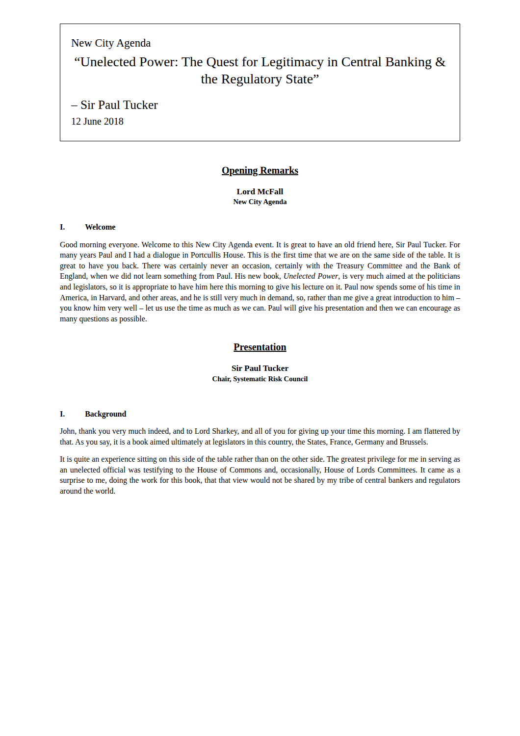New City Agenda
“Unelected Power: The Quest for Legitimacy in Central Banking & the Regulatory State”
– Sir Paul Tucker
12 June 2018
Opening Remarks
Lord McFall
New City Agenda
I. Welcome
Good morning everyone. Welcome to this New City Agenda event. It is great to have an old friend here, Sir Paul Tucker. For many years Paul and I had a dialogue in Portcullis House. This is the first time that we are on the same side of the table. It is great to have you back. There was certainly never an occasion, certainly with the Treasury Committee and the Bank of England, when we did not learn something from Paul. His new book, Unelected Power, is very much aimed at the politicians and legislators, so it is appropriate to have him here this morning to give his lecture on it. Paul now spends some of his time in America, in Harvard, and other areas, and he is still very much in demand, so, rather than me give a great introduction to him – you know him very well – let us use the time as much as we can. Paul will give his presentation and then we can encourage as many questions as possible.
Presentation
Sir Paul Tucker
Chair, Systematic Risk Council
I. Background
John, thank you very much indeed, and to Lord Sharkey, and all of you for giving up your time this morning. I am flattered by that. As you say, it is a book aimed ultimately at legislators in this country, the States, France, Germany and Brussels.
It is quite an experience sitting on this side of the table rather than on the other side. The greatest privilege for me in serving as an unelected official was testifying to the House of Commons and, occasionally, House of Lords Committees. It came as a surprise to me, doing the work for this book, that that view would not be shared by my tribe of central bankers and regulators around the world.